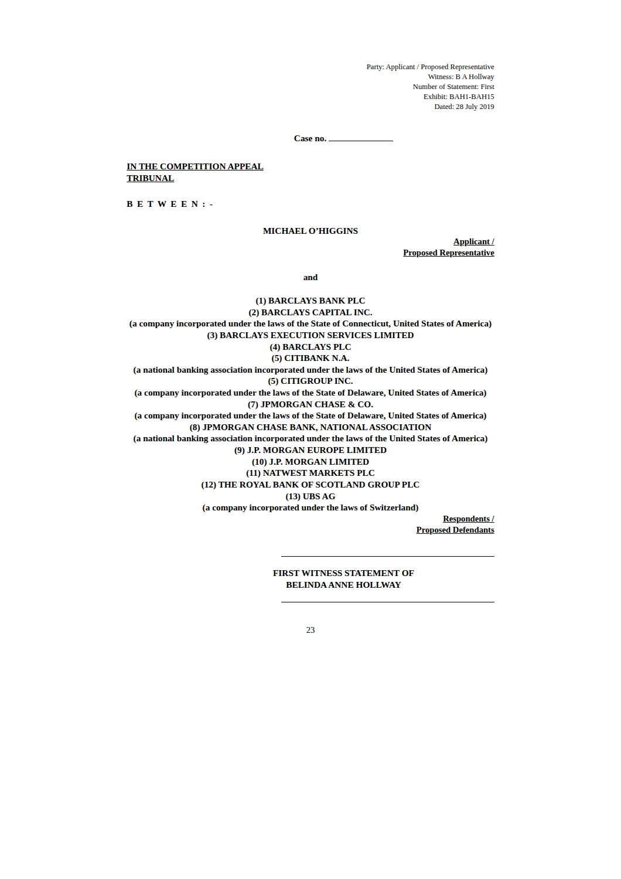Party: Applicant / Proposed Representative
Witness: B A Hollway
Number of Statement: First
Exhibit: BAH1-BAH15
Dated: 28 July 2019
Case no.
IN THE COMPETITION APPEAL TRIBUNAL
B E T W E E N : -
MICHAEL O’HIGGINS
Applicant /
Proposed Representative
and
(1) BARCLAYS BANK PLC
(2) BARCLAYS CAPITAL INC.
(a company incorporated under the laws of the State of Connecticut, United States of America)
(3) BARCLAYS EXECUTION SERVICES LIMITED
(4) BARCLAYS PLC
(5) CITIBANK N.A.
(a national banking association incorporated under the laws of the United States of America)
(5) CITIGROUP INC.
(a company incorporated under the laws of the State of Delaware, United States of America)
(7) JPMORGAN CHASE & CO.
(a company incorporated under the laws of the State of Delaware, United States of America)
(8) JPMORGAN CHASE BANK, NATIONAL ASSOCIATION
(a national banking association incorporated under the laws of the United States of America)
(9) J.P. MORGAN EUROPE LIMITED
(10) J.P. MORGAN LIMITED
(11) NATWEST MARKETS PLC
(12) THE ROYAL BANK OF SCOTLAND GROUP PLC
(13) UBS AG
(a company incorporated under the laws of Switzerland)
Respondents /
Proposed Defendants
FIRST WITNESS STATEMENT OF
BELINDA ANNE HOLLWAY
23